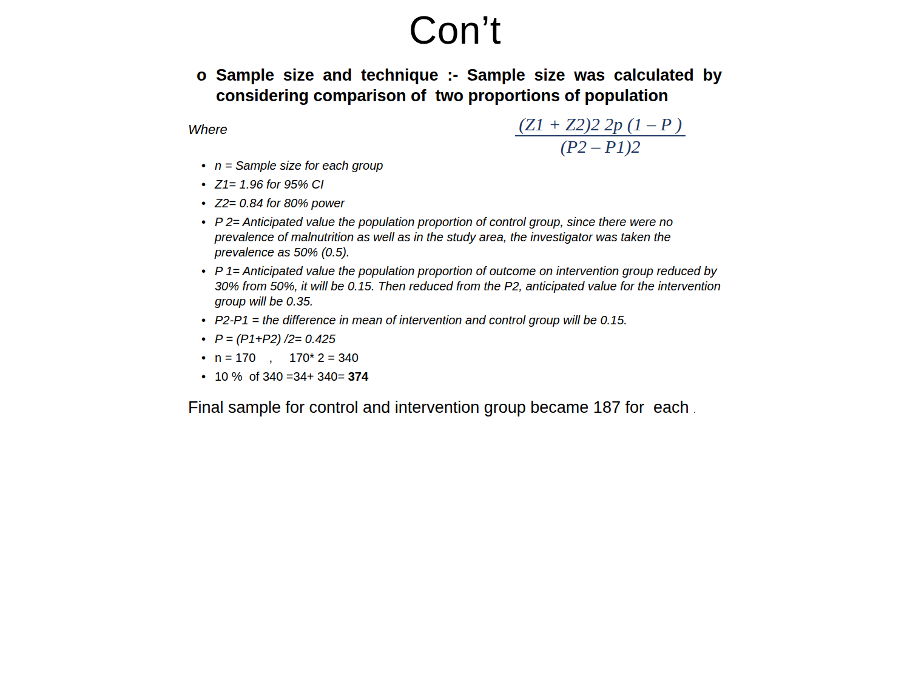Con’t
Sample size and technique :- Sample size was calculated by considering comparison of two proportions of population
Where
(Z1 + Z2)2 2p (1 – P )
(P2 – P1)2
n = Sample size for each group
Z1= 1.96 for 95% CI
Z2= 0.84 for 80% power
P 2= Anticipated value the population proportion of control group, since there were no prevalence of malnutrition as well as in the study area, the investigator was taken the prevalence as 50% (0.5).
P 1= Anticipated value the population proportion of outcome on intervention group reduced by 30% from 50%, it will be 0.15. Then reduced from the P2, anticipated value for the intervention group will be 0.35.
P2-P1 = the difference in mean of intervention and control group will be 0.15.
P = (P1+P2) /2= 0.425
n = 170 , 170* 2 = 340
10 % of 340 =34+ 340= 374
Final sample for control and intervention group became 187 for each .